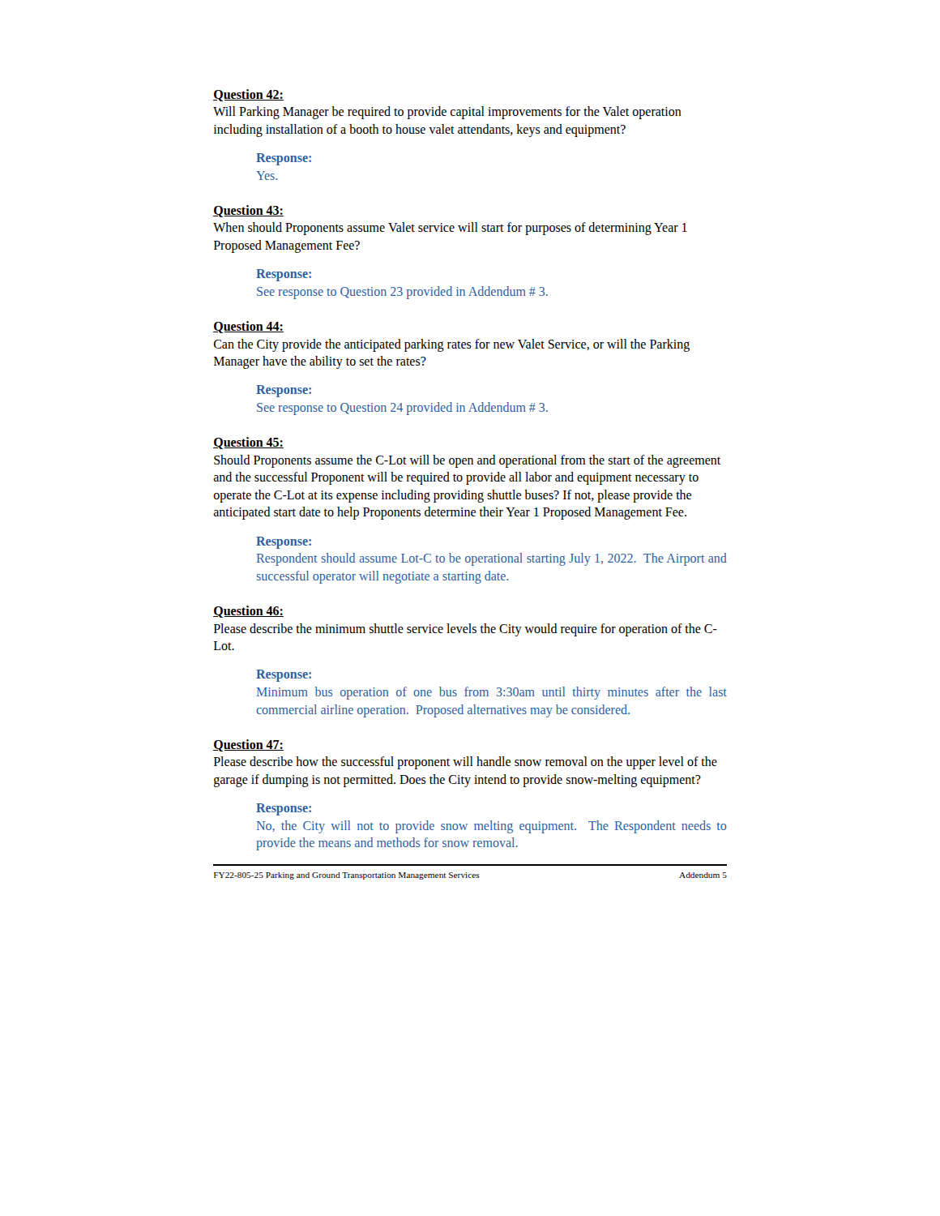Question 42:
Will Parking Manager be required to provide capital improvements for the Valet operation including installation of a booth to house valet attendants, keys and equipment?
Response:
Yes.
Question 43:
When should Proponents assume Valet service will start for purposes of determining Year 1 Proposed Management Fee?
Response:
See response to Question 23 provided in Addendum # 3.
Question 44:
Can the City provide the anticipated parking rates for new Valet Service, or will the Parking Manager have the ability to set the rates?
Response:
See response to Question 24 provided in Addendum # 3.
Question 45:
Should Proponents assume the C-Lot will be open and operational from the start of the agreement and the successful Proponent will be required to provide all labor and equipment necessary to operate the C-Lot at its expense including providing shuttle buses? If not, please provide the anticipated start date to help Proponents determine their Year 1 Proposed Management Fee.
Response:
Respondent should assume Lot-C to be operational starting July 1, 2022. The Airport and successful operator will negotiate a starting date.
Question 46:
Please describe the minimum shuttle service levels the City would require for operation of the C-Lot.
Response:
Minimum bus operation of one bus from 3:30am until thirty minutes after the last commercial airline operation. Proposed alternatives may be considered.
Question 47:
Please describe how the successful proponent will handle snow removal on the upper level of the garage if dumping is not permitted. Does the City intend to provide snow-melting equipment?
Response:
No, the City will not to provide snow melting equipment. The Respondent needs to provide the means and methods for snow removal.
FY22-805-25 Parking and Ground Transportation Management Services
Addendum 5